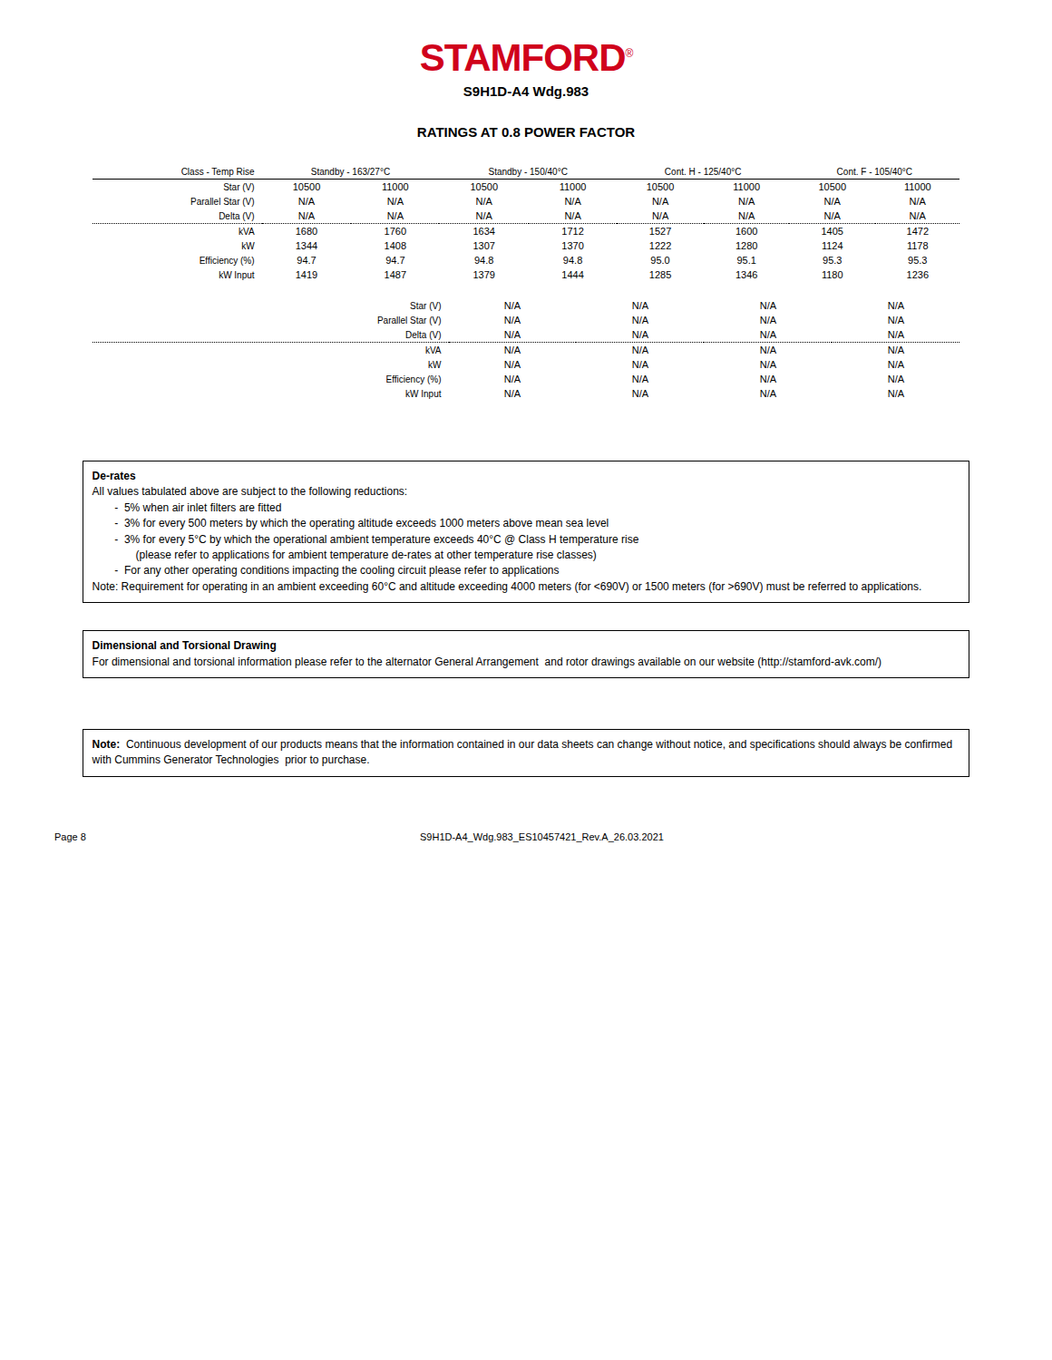STAMFORD®
S9H1D-A4 Wdg.983
RATINGS AT 0.8 POWER FACTOR
| Class - Temp Rise | Standby - 163/27°C | Standby - 150/40°C | Cont. H - 125/40°C | Cont. F - 105/40°C |
| Star (V) | 10500 | 11000 | 10500 | 11000 | 10500 | 11000 | 10500 | 11000 |
| Parallel Star (V) | N/A | N/A | N/A | N/A | N/A | N/A | N/A | N/A |
| Delta (V) | N/A | N/A | N/A | N/A | N/A | N/A | N/A | N/A |
| kVA | 1680 | 1760 | 1634 | 1712 | 1527 | 1600 | 1405 | 1472 |
| kW | 1344 | 1408 | 1307 | 1370 | 1222 | 1280 | 1124 | 1178 |
| Efficiency (%) | 94.7 | 94.7 | 94.8 | 94.8 | 95.0 | 95.1 | 95.3 | 95.3 |
| kW Input | 1419 | 1487 | 1379 | 1444 | 1285 | 1346 | 1180 | 1236 |
| Star (V) | N/A | N/A | N/A | N/A |
| Parallel Star (V) | N/A | N/A | N/A | N/A |
| Delta (V) | N/A | N/A | N/A | N/A |
| kVA | N/A | N/A | N/A | N/A |
| kW | N/A | N/A | N/A | N/A |
| Efficiency (%) | N/A | N/A | N/A | N/A |
| kW Input | N/A | N/A | N/A | N/A |
De-rates
All values tabulated above are subject to the following reductions:
- 5% when air inlet filters are fitted
- 3% for every 500 meters by which the operating altitude exceeds 1000 meters above mean sea level
- 3% for every 5°C by which the operational ambient temperature exceeds 40°C @ Class H temperature rise (please refer to applications for ambient temperature de-rates at other temperature rise classes)
- For any other operating conditions impacting the cooling circuit please refer to applications
Note: Requirement for operating in an ambient exceeding 60°C and altitude exceeding 4000 meters (for <690V) or 1500 meters (for >690V) must be referred to applications.
Dimensional and Torsional Drawing
For dimensional and torsional information please refer to the alternator General Arrangement and rotor drawings available on our website (http://stamford-avk.com/)
Note: Continuous development of our products means that the information contained in our data sheets can change without notice, and specifications should always be confirmed with Cummins Generator Technologies prior to purchase.
Page 8 S9H1D-A4_Wdg.983_ES10457421_Rev.A_26.03.2021